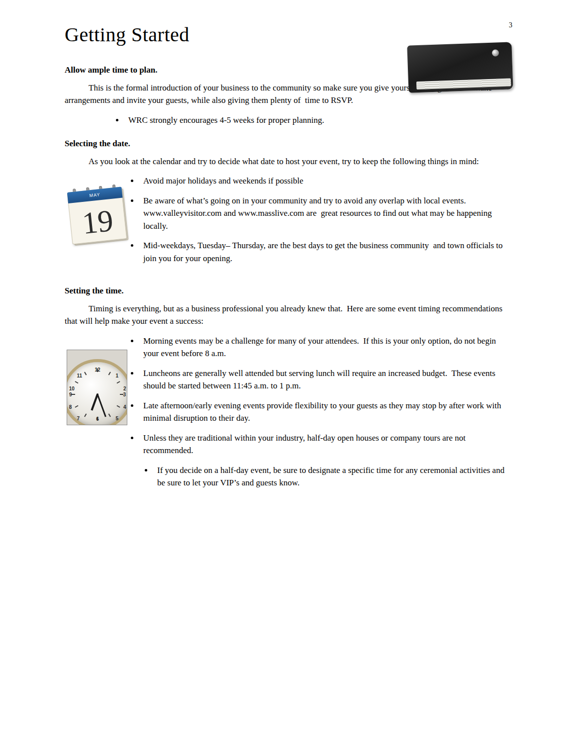3
Getting Started
Allow ample time to plan.
This is the formal introduction of your business to the community so make sure you give yourself enough time to make arrangements and invite your guests, while also giving them plenty of time to RSVP.
WRC strongly encourages 4-5 weeks for proper planning.
Selecting the date.
As you look at the calendar and try to decide what date to host your event, try to keep the following things in mind:
MAY
19
Avoid major holidays and weekends if possible
Be aware of what’s going on in your community and try to avoid any overlap with local events. www.valleyvisitor.com and www.masslive.com are great resources to find out what may be happening locally.
Mid-weekdays, Tuesday– Thursday, are the best days to get the business community and town officials to join you for your opening.
Setting the time.
Timing is everything, but as a business professional you already knew that. Here are some event timing recommendations that will help make your event a success:
12 1 2 3 4 5 6 7 8 9 10 11
Morning events may be a challenge for many of your attendees. If this is your only option, do not begin your event before 8 a.m.
Luncheons are generally well attended but serving lunch will require an increased budget. These events should be started between 11:45 a.m. to 1 p.m.
Late afternoon/early evening events provide flexibility to your guests as they may stop by after work with minimal disruption to their day.
Unless they are traditional within your industry, half-day open houses or company tours are not recommended.
If you decide on a half-day event, be sure to designate a specific time for any ceremonial activities and be sure to let your VIP’s and guests know.